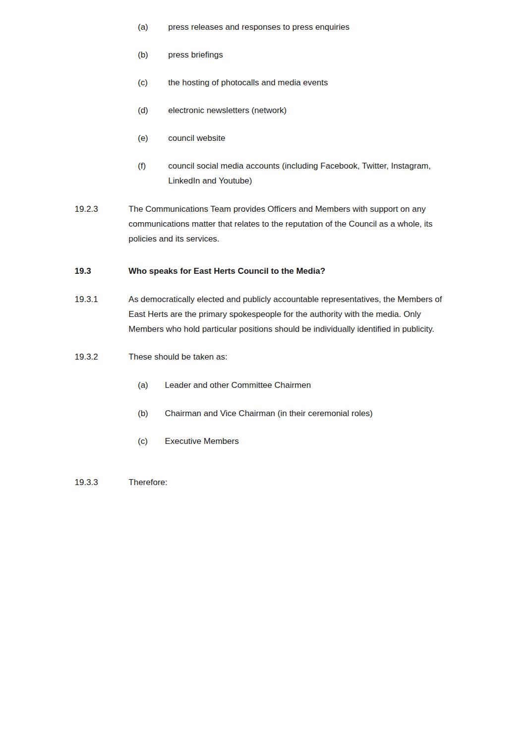(a) press releases and responses to press enquiries
(b) press briefings
(c) the hosting of photocalls and media events
(d) electronic newsletters (network)
(e) council website
(f) council social media accounts (including Facebook, Twitter, Instagram, LinkedIn and Youtube)
19.2.3 The Communications Team provides Officers and Members with support on any communications matter that relates to the reputation of the Council as a whole, its policies and its services.
19.3 Who speaks for East Herts Council to the Media?
19.3.1 As democratically elected and publicly accountable representatives, the Members of East Herts are the primary spokespeople for the authority with the media. Only Members who hold particular positions should be individually identified in publicity.
19.3.2 These should be taken as:
(a) Leader and other Committee Chairmen
(b) Chairman and Vice Chairman (in their ceremonial roles)
(c) Executive Members
19.3.3 Therefore: